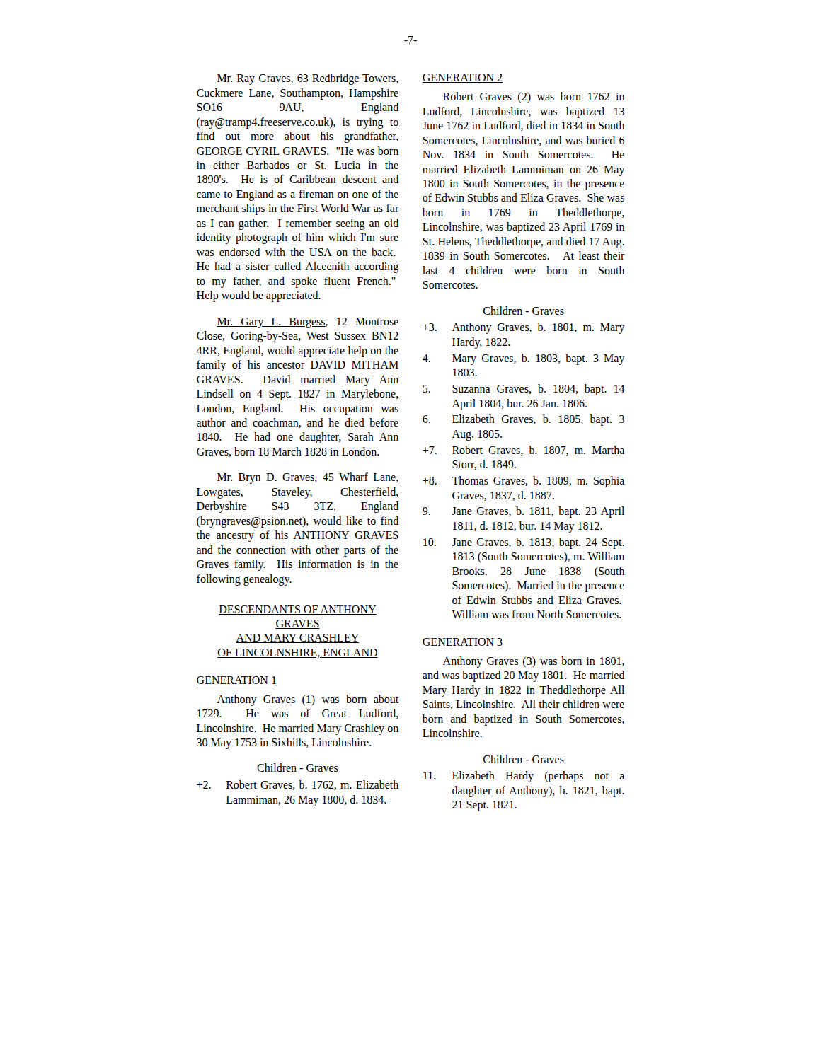-7-
Mr. Ray Graves, 63 Redbridge Towers, Cuckmere Lane, Southampton, Hampshire SO16 9AU, England (ray@tramp4.freeserve.co.uk), is trying to find out more about his grandfather, GEORGE CYRIL GRAVES. "He was born in either Barbados or St. Lucia in the 1890's. He is of Caribbean descent and came to England as a fireman on one of the merchant ships in the First World War as far as I can gather. I remember seeing an old identity photograph of him which I'm sure was endorsed with the USA on the back. He had a sister called Alceenith according to my father, and spoke fluent French." Help would be appreciated.
Mr. Gary L. Burgess, 12 Montrose Close, Goring-by-Sea, West Sussex BN12 4RR, England, would appreciate help on the family of his ancestor DAVID MITHAM GRAVES. David married Mary Ann Lindsell on 4 Sept. 1827 in Marylebone, London, England. His occupation was author and coachman, and he died before 1840. He had one daughter, Sarah Ann Graves, born 18 March 1828 in London.
Mr. Bryn D. Graves, 45 Wharf Lane, Lowgates, Staveley, Chesterfield, Derbyshire S43 3TZ, England (bryngraves@psion.net), would like to find the ancestry of his ANTHONY GRAVES and the connection with other parts of the Graves family. His information is in the following genealogy.
DESCENDANTS OF ANTHONY GRAVES
AND MARY CRASHLEY
OF LINCOLNSHIRE, ENGLAND
GENERATION 1
Anthony Graves (1) was born about 1729. He was of Great Ludford, Lincolnshire. He married Mary Crashley on 30 May 1753 in Sixhills, Lincolnshire.
Children - Graves
+2. Robert Graves, b. 1762, m. Elizabeth Lammiman, 26 May 1800, d. 1834.
GENERATION 2
Robert Graves (2) was born 1762 in Ludford, Lincolnshire, was baptized 13 June 1762 in Ludford, died in 1834 in South Somercotes, Lincolnshire, and was buried 6 Nov. 1834 in South Somercotes. He married Elizabeth Lammiman on 26 May 1800 in South Somercotes, in the presence of Edwin Stubbs and Eliza Graves. She was born in 1769 in Theddlethorpe, Lincolnshire, was baptized 23 April 1769 in St. Helens, Theddlethorpe, and died 17 Aug. 1839 in South Somercotes. At least their last 4 children were born in South Somercotes.
Children - Graves
+3. Anthony Graves, b. 1801, m. Mary Hardy, 1822.
4. Mary Graves, b. 1803, bapt. 3 May 1803.
5. Suzanna Graves, b. 1804, bapt. 14 April 1804, bur. 26 Jan. 1806.
6. Elizabeth Graves, b. 1805, bapt. 3 Aug. 1805.
+7. Robert Graves, b. 1807, m. Martha Storr, d. 1849.
+8. Thomas Graves, b. 1809, m. Sophia Graves, 1837, d. 1887.
9. Jane Graves, b. 1811, bapt. 23 April 1811, d. 1812, bur. 14 May 1812.
10. Jane Graves, b. 1813, bapt. 24 Sept. 1813 (South Somercotes), m. William Brooks, 28 June 1838 (South Somercotes). Married in the presence of Edwin Stubbs and Eliza Graves. William was from North Somercotes.
GENERATION 3
Anthony Graves (3) was born in 1801, and was baptized 20 May 1801. He married Mary Hardy in 1822 in Theddlethorpe All Saints, Lincolnshire. All their children were born and baptized in South Somercotes, Lincolnshire.
Children - Graves
11. Elizabeth Hardy (perhaps not a daughter of Anthony), b. 1821, bapt. 21 Sept. 1821.